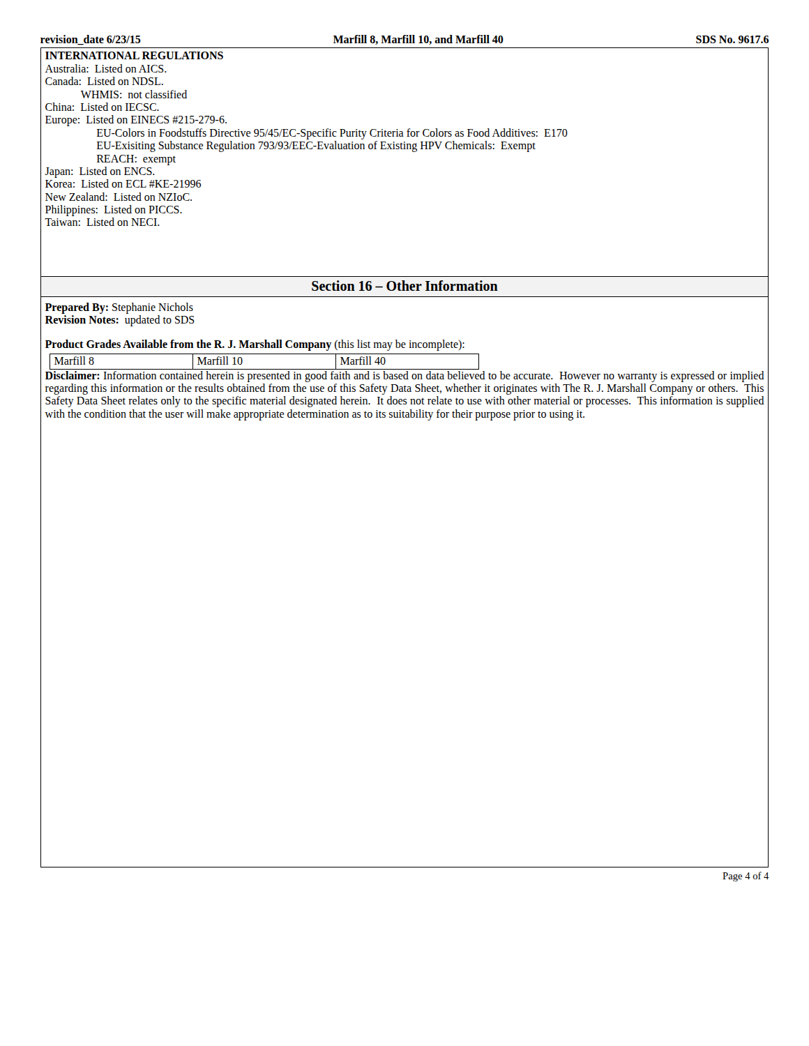revision_date 6/23/15 Marfill 8, Marfill 10, and Marfill 40 SDS No. 9617.6
INTERNATIONAL REGULATIONS
Australia: Listed on AICS.
Canada: Listed on NDSL.
WHMIS: not classified
China: Listed on IECSC.
Europe: Listed on EINECS #215-279-6.
EU-Colors in Foodstuffs Directive 95/45/EC-Specific Purity Criteria for Colors as Food Additives: E170
EU-Exisiting Substance Regulation 793/93/EEC-Evaluation of Existing HPV Chemicals: Exempt
REACH: exempt
Japan: Listed on ENCS.
Korea: Listed on ECL #KE-21996
New Zealand: Listed on NZIoC.
Philippines: Listed on PICCS.
Taiwan: Listed on NECI.
Section 16 – Other Information
Prepared By: Stephanie Nichols
Revision Notes: updated to SDS
Product Grades Available from the R. J. Marshall Company (this list may be incomplete):
| Marfill 8 | Marfill 10 | Marfill 40 |
Disclaimer: Information contained herein is presented in good faith and is based on data believed to be accurate. However no warranty is expressed or implied regarding this information or the results obtained from the use of this Safety Data Sheet, whether it originates with The R. J. Marshall Company or others. This Safety Data Sheet relates only to the specific material designated herein. It does not relate to use with other material or processes. This information is supplied with the condition that the user will make appropriate determination as to its suitability for their purpose prior to using it.
Page 4 of 4